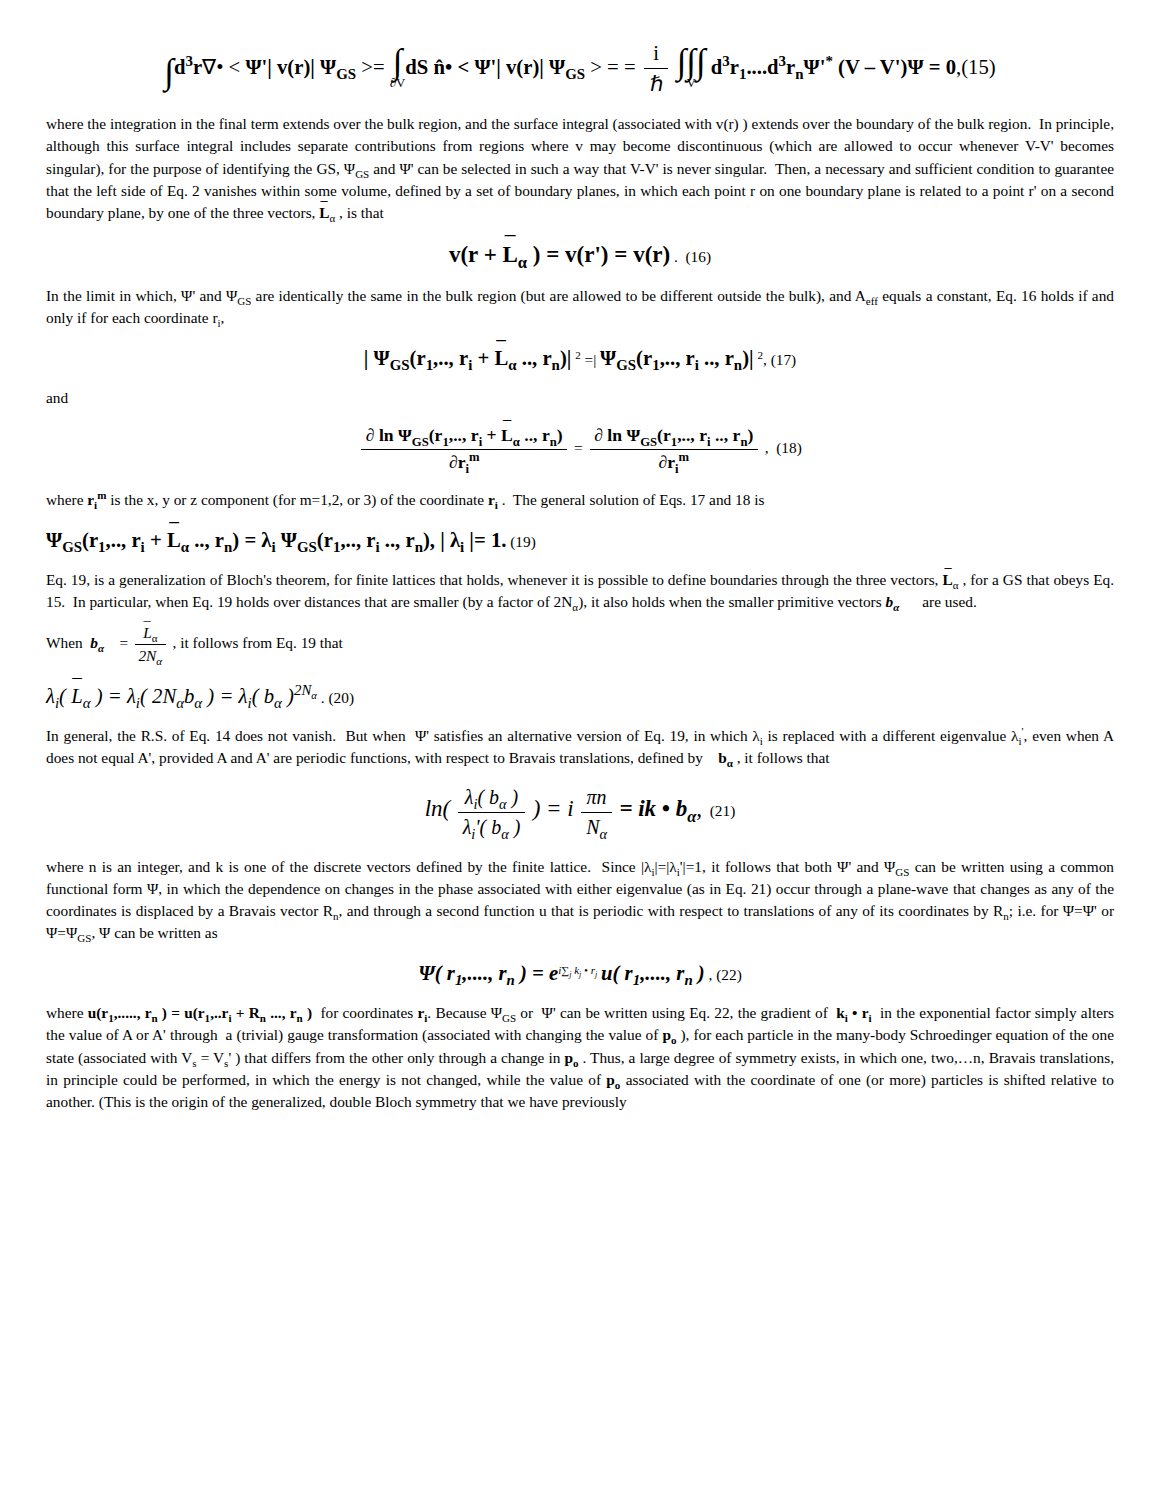∫d3r∇• < Ψ'| v(r)| ΨGS >= ∫∂V dS n̂• < Ψ'| v(r)| ΨGS > = = iℏ ∫∫∫V d3r1....d3rnΨ'* (V – V')Ψ = 0,(15)
where the integration in the final term extends over the bulk region, and the surface integral (associated with v(r) ) extends over the boundary of the bulk region. In principle, although this surface integral includes separate contributions from regions where v may become discontinuous (which are allowed to occur whenever V-V' becomes singular), for the purpose of identifying the GS, ΨGS and Ψ' can be selected in such a way that V-V' is never singular. Then, a necessary and sufficient condition to guarantee that the left side of Eq. 2 vanishes within some volume, defined by a set of boundary planes, in which each point r on one boundary plane is related to a point r' on a second boundary plane, by one of the three vectors, Lα , is that
v(r + Lα ) = v(r') = v(r) . (16)
In the limit in which, Ψ' and ΨGS are identically the same in the bulk region (but are allowed to be different outside the bulk), and Aeff equals a constant, Eq. 16 holds if and only if for each coordinate ri,
| ΨGS(r1,.., ri + Lα .., rn)| 2 =| ΨGS(r1,.., ri .., rn)| 2, (17)
and
∂ ln ΨGS(r1,.., ri + Lα .., rn) ∂rim = ∂ ln ΨGS(r1,.., ri .., rn) ∂rim , (18)
where rim is the x, y or z component (for m=1,2, or 3) of the coordinate ri . The general solution of Eqs. 17 and 18 is
ΨGS(r1,.., ri + Lα .., rn) = λi ΨGS(r1,.., ri .., rn), | λi |= 1. (19)
Eq. 19, is a generalization of Bloch's theorem, for finite lattices that holds, whenever it is possible to define boundaries through the three vectors, Lα , for a GS that obeys Eq. 15. In particular, when Eq. 19 holds over distances that are smaller (by a factor of 2Nα), it also holds when the smaller primitive vectors bα are used.
When bα = Lα 2Nα , it follows from Eq. 19 that
λi( Lα ) = λi( 2Nαbα ) = λi( bα )2Nα . (20)
In general, the R.S. of Eq. 14 does not vanish. But when Ψ' satisfies an alternative version of Eq. 19, in which λi is replaced with a different eigenvalue λi', even when A does not equal A', provided A and A' are periodic functions, with respect to Bravais translations, defined by bα , it follows that
ln( λi( bα ) λi'( bα ) ) = i πn Nα = ik • bα, (21)
where n is an integer, and k is one of the discrete vectors defined by the finite lattice. Since |λi|=|λi'|=1, it follows that both Ψ' and ΨGS can be written using a common functional form Ψ, in which the dependence on changes in the phase associated with either eigenvalue (as in Eq. 21) occur through a plane-wave that changes as any of the coordinates is displaced by a Bravais vector Rn, and through a second function u that is periodic with respect to translations of any of its coordinates by Rn; i.e. for Ψ=Ψ' or Ψ=ΨGS, Ψ can be written as
Ψ( r1,...., rn ) = ei∑j kj • rj u( r1,...., rn ) , (22)
where u(r1,....., rn ) = u(r1,..ri + Rn ..., rn ) for coordinates ri. Because ΨGS or Ψ' can be written using Eq. 22, the gradient of ki • ri in the exponential factor simply alters the value of A or A' through a (trivial) gauge transformation (associated with changing the value of po ), for each particle in the many-body Schroedinger equation of the one state (associated with Vs = Vs' ) that differs from the other only through a change in po . Thus, a large degree of symmetry exists, in which one, two,…n, Bravais translations, in principle could be performed, in which the energy is not changed, while the value of po associated with the coordinate of one (or more) particles is shifted relative to another. (This is the origin of the generalized, double Bloch symmetry that we have previously